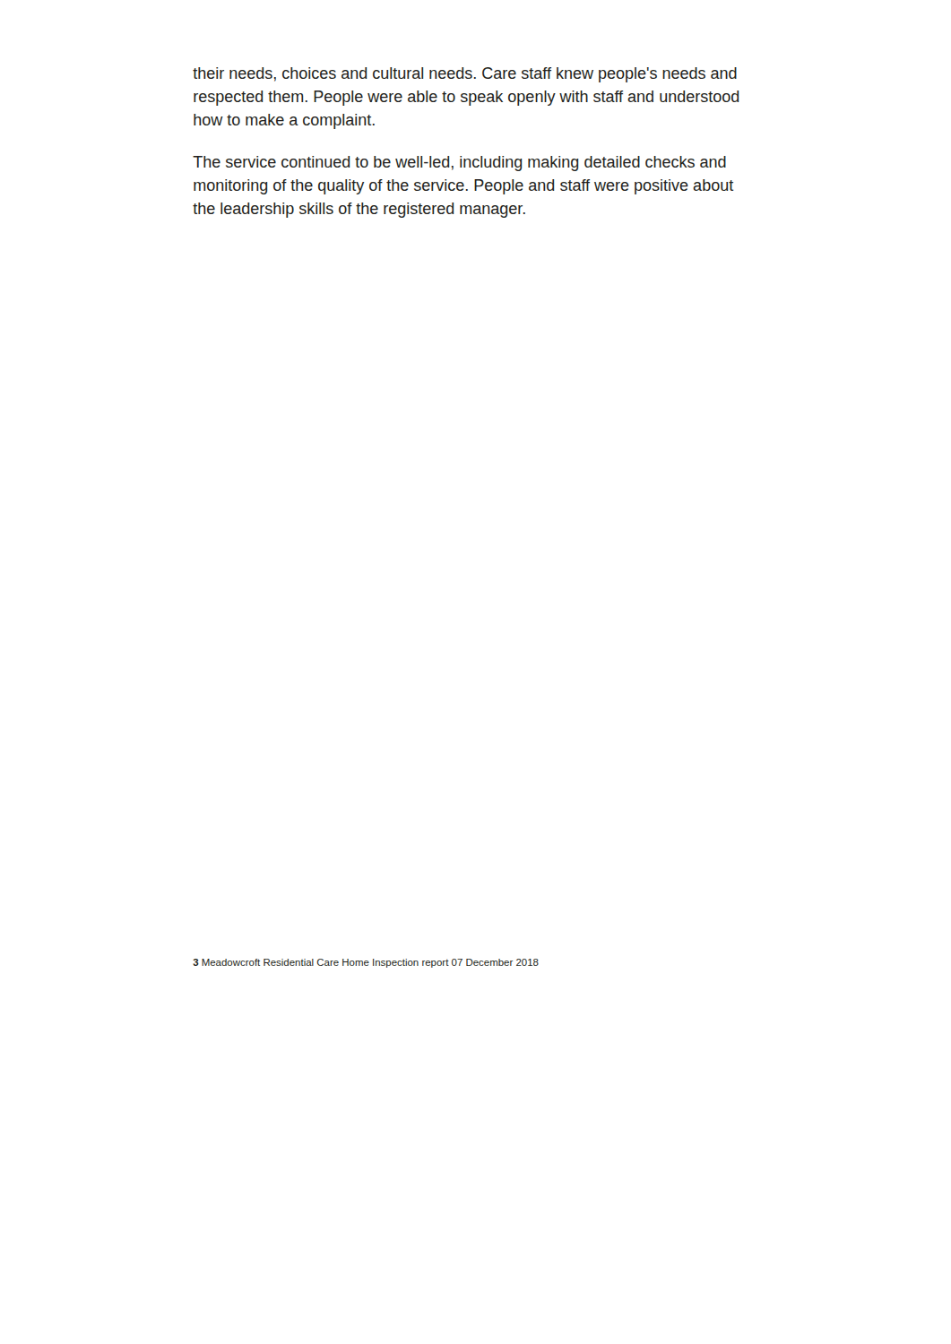their needs, choices and cultural needs. Care staff knew people's needs and respected them. People were able to speak openly with staff and understood how to make a complaint.
The service continued to be well-led, including making detailed checks and monitoring of the quality of the service. People and staff were positive about the leadership skills of the registered manager.
3 Meadowcroft Residential Care Home Inspection report 07 December 2018